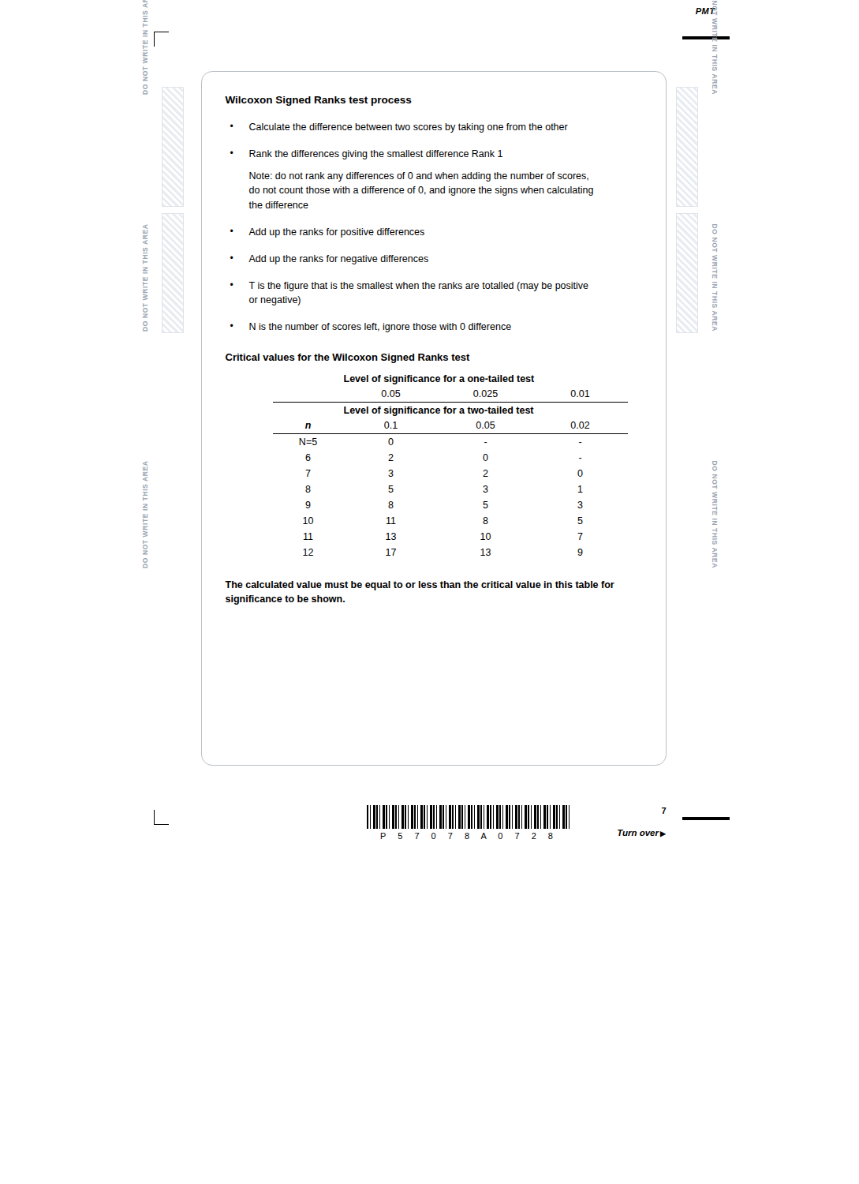PMT
DO NOT WRITE IN THIS AREA
DO NOT WRITE IN THIS AREA
DO NOT WRITE IN THIS AREA
DO NOT WRITE IN THIS AREA
DO NOT WRITE IN THIS AREA
DO NOT WRITE IN THIS AREA
Wilcoxon Signed Ranks test process
Calculate the difference between two scores by taking one from the other
Rank the differences giving the smallest difference Rank 1
Note: do not rank any differences of 0 and when adding the number of scores,
do not count those with a difference of 0, and ignore the signs when calculating
the difference
Add up the ranks for positive differences
Add up the ranks for negative differences
T is the figure that is the smallest when the ranks are totalled (may be positive
or negative)
N is the number of scores left, ignore those with 0 difference
Critical values for the Wilcoxon Signed Ranks test
| | Level of significance for a one-tailed test |
| | 0.05 | 0.025 | 0.01 |
| | Level of significance for a two-tailed test |
| n | 0.1 | 0.05 | 0.02 |
| N=5 | 0 | - | - |
| 6 | 2 | 0 | - |
| 7 | 3 | 2 | 0 |
| 8 | 5 | 3 | 1 |
| 9 | 8 | 5 | 3 |
| 10 | 11 | 8 | 5 |
| 11 | 13 | 10 | 7 |
| 12 | 17 | 13 | 9 |
The calculated value must be equal to or less than the critical value in this table for
significance to be shown.
7
Turn over
P 5 7 0 7 8 A 0 7 2 8